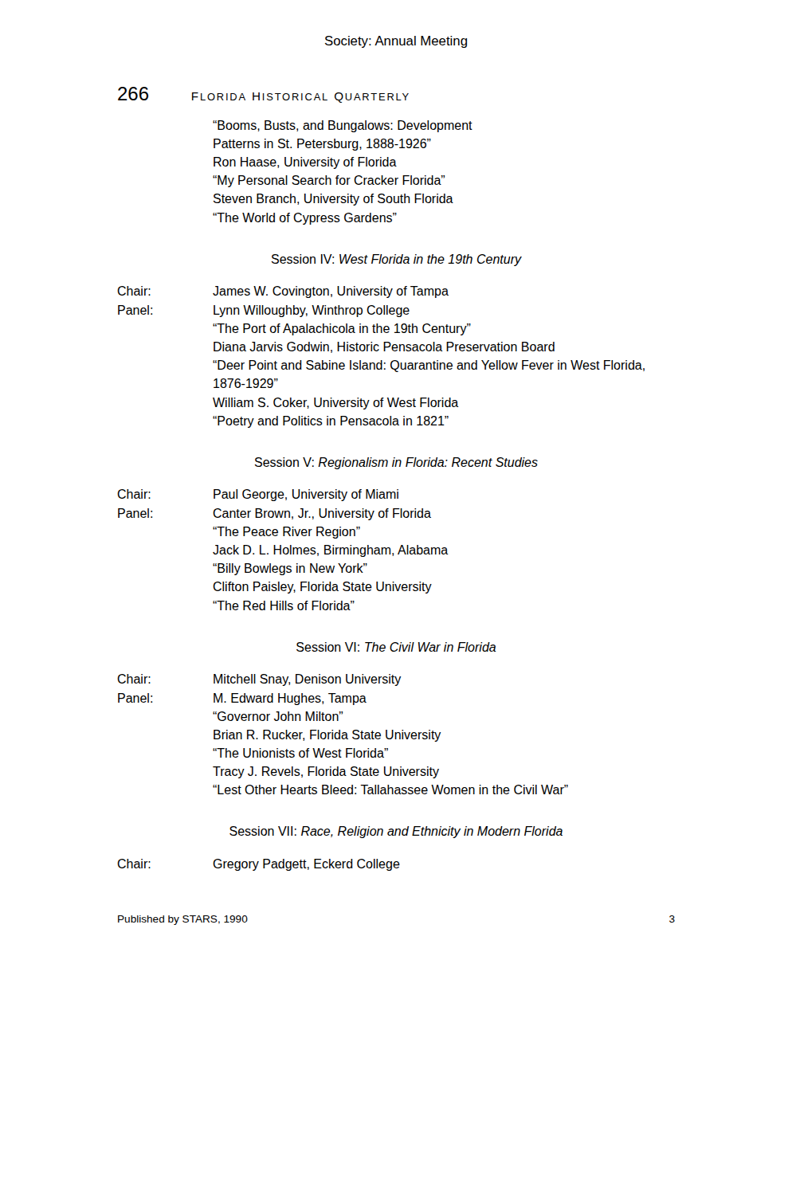Society: Annual Meeting
266 FLORIDA HISTORICAL QUARTERLY
“Booms, Busts, and Bungalows: Development
Patterns in St. Petersburg, 1888-1926”
Ron Haase, University of Florida
“My Personal Search for Cracker Florida”
Steven Branch, University of South Florida
“The World of Cypress Gardens”
Session IV: West Florida in the 19th Century
| Chair: | James W. Covington, University of Tampa |
| Panel: | Lynn Willoughby, Winthrop College “The Port of Apalachicola in the 19th Century” Diana Jarvis Godwin, Historic Pensacola Preservation Board “Deer Point and Sabine Island: Quarantine and Yellow Fever in West Florida, 1876-1929” William S. Coker, University of West Florida “Poetry and Politics in Pensacola in 1821” |
Session V: Regionalism in Florida: Recent Studies
| Chair: | Paul George, University of Miami |
| Panel: | Canter Brown, Jr., University of Florida “The Peace River Region” Jack D. L. Holmes, Birmingham, Alabama “Billy Bowlegs in New York” Clifton Paisley, Florida State University “The Red Hills of Florida” |
Session VI: The Civil War in Florida
| Chair: | Mitchell Snay, Denison University |
| Panel: | M. Edward Hughes, Tampa “Governor John Milton” Brian R. Rucker, Florida State University “The Unionists of West Florida” Tracy J. Revels, Florida State University “Lest Other Hearts Bleed: Tallahassee Women in the Civil War” |
Session VII: Race, Religion and Ethnicity in Modern Florida
| Chair: | Gregory Padgett, Eckerd College |
Published by STARS, 1990 3